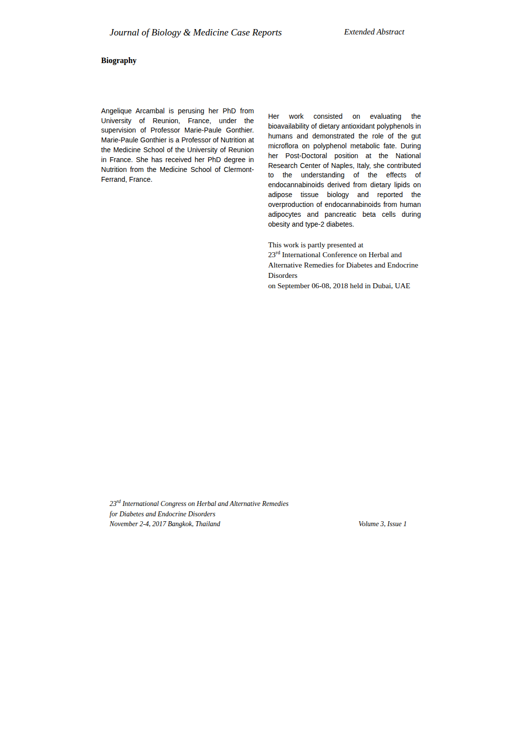Journal of Biology & Medicine Case Reports
Extended Abstract
Biography
Angelique Arcambal is perusing her PhD from University of Reunion, France, under the supervision of Professor Marie-Paule Gonthier. Marie-Paule Gonthier is a Professor of Nutrition at the Medicine School of the University of Reunion in France. She has received her PhD degree in Nutrition from the Medicine School of Clermont-Ferrand, France.
Her work consisted on evaluating the bioavailability of dietary antioxidant polyphenols in humans and demonstrated the role of the gut microflora on polyphenol metabolic fate. During her Post-Doctoral position at the National Research Center of Naples, Italy, she contributed to the understanding of the effects of endocannabinoids derived from dietary lipids on adipose tissue biology and reported the overproduction of endocannabinoids from human adipocytes and pancreatic beta cells during obesity and type-2 diabetes.
This work is partly presented at
23rd International Conference on Herbal and Alternative Remedies for Diabetes and Endocrine Disorders
on September 06-08, 2018 held in Dubai, UAE
23rd International Congress on Herbal and Alternative Remedies
for Diabetes and Endocrine Disorders
November 2-4, 2017 Bangkok, Thailand
Volume 3, Issue 1